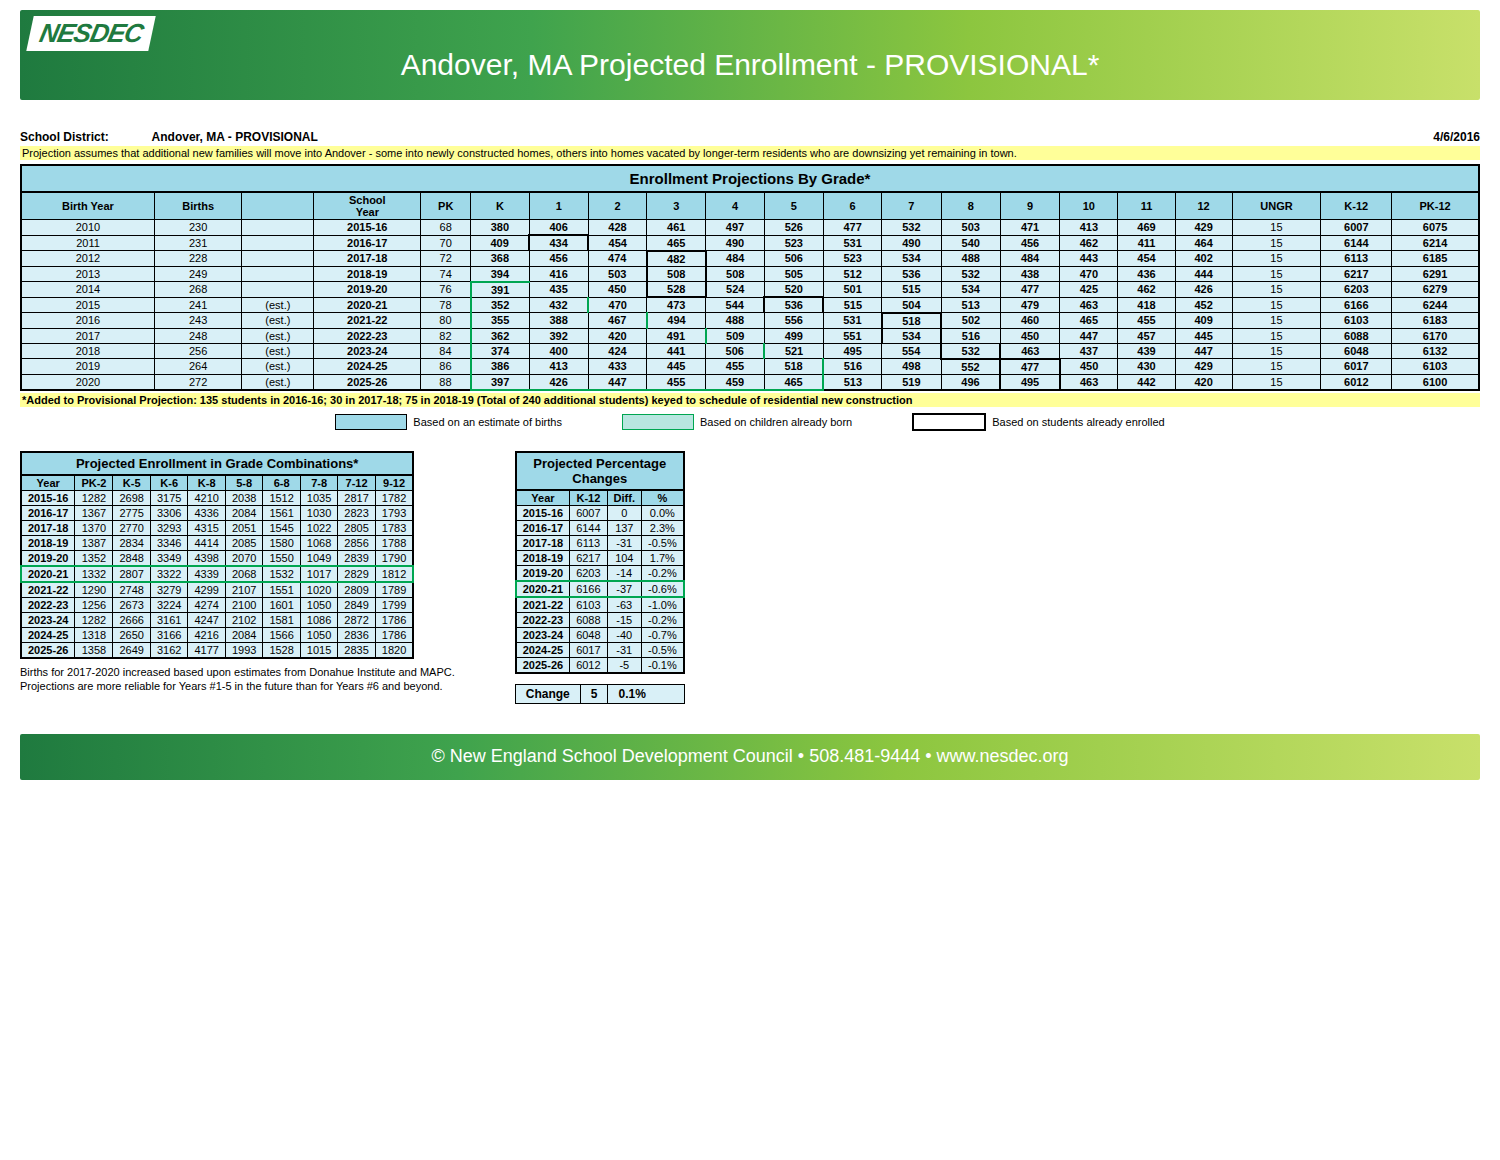NESDEC
Andover, MA Projected Enrollment - PROVISIONAL*
School District: Andover, MA - PROVISIONAL
4/6/2016
Projection assumes that additional new families will move into Andover - some into newly constructed homes, others into homes vacated by longer-term residents who are downsizing yet remaining in town.
Enrollment Projections By Grade*
| Birth Year | Births | | School Year | PK | K | 1 | 2 | 3 | 4 | 5 | 6 | 7 | 8 | 9 | 10 | 11 | 12 | UNGR | K-12 | PK-12 |
| --- | --- | --- | --- | --- | --- | --- | --- | --- | --- | --- | --- | --- | --- | --- | --- | --- | --- | --- | --- | --- |
| 2010 | 230 | | 2015-16 | 68 | 380 | 406 | 428 | 461 | 497 | 526 | 477 | 532 | 503 | 471 | 413 | 469 | 429 | 15 | 6007 | 6075 |
| 2011 | 231 | | 2016-17 | 70 | 409 | 434 | 454 | 465 | 490 | 523 | 531 | 490 | 540 | 456 | 462 | 411 | 464 | 15 | 6144 | 6214 |
| 2012 | 228 | | 2017-18 | 72 | 368 | 456 | 474 | 482 | 484 | 506 | 523 | 534 | 488 | 484 | 443 | 454 | 402 | 15 | 6113 | 6185 |
| 2013 | 249 | | 2018-19 | 74 | 394 | 416 | 503 | 508 | 508 | 505 | 512 | 536 | 532 | 438 | 470 | 436 | 444 | 15 | 6217 | 6291 |
| 2014 | 268 | | 2019-20 | 76 | 391 | 435 | 450 | 528 | 524 | 520 | 501 | 515 | 534 | 477 | 425 | 462 | 426 | 15 | 6203 | 6279 |
| 2015 | 241 | (est.) | 2020-21 | 78 | 352 | 432 | 470 | 473 | 544 | 536 | 515 | 504 | 513 | 479 | 463 | 418 | 452 | 15 | 6166 | 6244 |
| 2016 | 243 | (est.) | 2021-22 | 80 | 355 | 388 | 467 | 494 | 488 | 556 | 531 | 518 | 502 | 460 | 465 | 455 | 409 | 15 | 6103 | 6183 |
| 2017 | 248 | (est.) | 2022-23 | 82 | 362 | 392 | 420 | 491 | 509 | 499 | 551 | 534 | 516 | 450 | 447 | 457 | 445 | 15 | 6088 | 6170 |
| 2018 | 256 | (est.) | 2023-24 | 84 | 374 | 400 | 424 | 441 | 506 | 521 | 495 | 554 | 532 | 463 | 437 | 439 | 447 | 15 | 6048 | 6132 |
| 2019 | 264 | (est.) | 2024-25 | 86 | 386 | 413 | 433 | 445 | 455 | 518 | 516 | 498 | 552 | 477 | 450 | 430 | 429 | 15 | 6017 | 6103 |
| 2020 | 272 | (est.) | 2025-26 | 88 | 397 | 426 | 447 | 455 | 459 | 465 | 513 | 519 | 496 | 495 | 463 | 442 | 420 | 15 | 6012 | 6100 |
*Added to Provisional Projection: 135 students in 2016-16; 30 in 2017-18; 75 in 2018-19 (Total of 240 additional students) keyed to schedule of residential new construction
Based on an estimate of births
Based on children already born
Based on students already enrolled
Projected Enrollment in Grade Combinations*
| Year | PK-2 | K-5 | K-6 | K-8 | 5-8 | 6-8 | 7-8 | 7-12 | 9-12 |
| --- | --- | --- | --- | --- | --- | --- | --- | --- | --- |
| 2015-16 | 1282 | 2698 | 3175 | 4210 | 2038 | 1512 | 1035 | 2817 | 1782 |
| 2016-17 | 1367 | 2775 | 3306 | 4336 | 2084 | 1561 | 1030 | 2823 | 1793 |
| 2017-18 | 1370 | 2770 | 3293 | 4315 | 2051 | 1545 | 1022 | 2805 | 1783 |
| 2018-19 | 1387 | 2834 | 3346 | 4414 | 2085 | 1580 | 1068 | 2856 | 1788 |
| 2019-20 | 1352 | 2848 | 3349 | 4398 | 2070 | 1550 | 1049 | 2839 | 1790 |
| 2020-21 | 1332 | 2807 | 3322 | 4339 | 2068 | 1532 | 1017 | 2829 | 1812 |
| 2021-22 | 1290 | 2748 | 3279 | 4299 | 2107 | 1551 | 1020 | 2809 | 1789 |
| 2022-23 | 1256 | 2673 | 3224 | 4274 | 2100 | 1601 | 1050 | 2849 | 1799 |
| 2023-24 | 1282 | 2666 | 3161 | 4247 | 2102 | 1581 | 1086 | 2872 | 1786 |
| 2024-25 | 1318 | 2650 | 3166 | 4216 | 2084 | 1566 | 1050 | 2836 | 1786 |
| 2025-26 | 1358 | 2649 | 3162 | 4177 | 1993 | 1528 | 1015 | 2835 | 1820 |
Births for 2017-2020 increased based upon estimates from Donahue Institute and MAPC.
Projections are more reliable for Years #1-5 in the future than for Years #6 and beyond.
Projected Percentage Changes
| Year | K-12 | Diff. | % |
| --- | --- | --- | --- |
| 2015-16 | 6007 | 0 | 0.0% |
| 2016-17 | 6144 | 137 | 2.3% |
| 2017-18 | 6113 | -31 | -0.5% |
| 2018-19 | 6217 | 104 | 1.7% |
| 2019-20 | 6203 | -14 | -0.2% |
| 2020-21 | 6166 | -37 | -0.6% |
| 2021-22 | 6103 | -63 | -1.0% |
| 2022-23 | 6088 | -15 | -0.2% |
| 2023-24 | 6048 | -40 | -0.7% |
| 2024-25 | 6017 | -31 | -0.5% |
| 2025-26 | 6012 | -5 | -0.1% |
Change
5
0.1%
© New England School Development Council • 508.481-9444 • www.nesdec.org